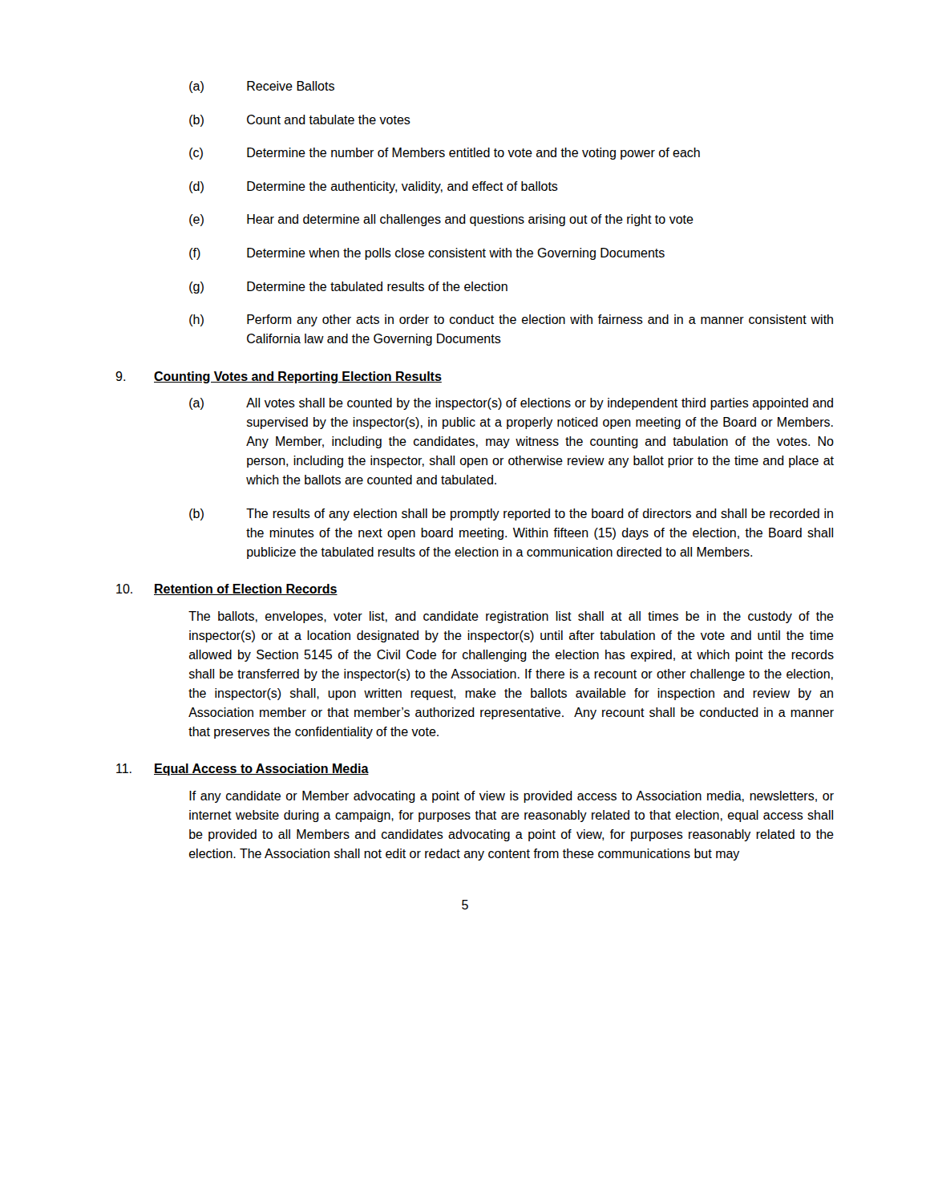(a) Receive Ballots
(b) Count and tabulate the votes
(c) Determine the number of Members entitled to vote and the voting power of each
(d) Determine the authenticity, validity, and effect of ballots
(e) Hear and determine all challenges and questions arising out of the right to vote
(f) Determine when the polls close consistent with the Governing Documents
(g) Determine the tabulated results of the election
(h) Perform any other acts in order to conduct the election with fairness and in a manner consistent with California law and the Governing Documents
9. Counting Votes and Reporting Election Results
(a) All votes shall be counted by the inspector(s) of elections or by independent third parties appointed and supervised by the inspector(s), in public at a properly noticed open meeting of the Board or Members. Any Member, including the candidates, may witness the counting and tabulation of the votes. No person, including the inspector, shall open or otherwise review any ballot prior to the time and place at which the ballots are counted and tabulated.
(b) The results of any election shall be promptly reported to the board of directors and shall be recorded in the minutes of the next open board meeting. Within fifteen (15) days of the election, the Board shall publicize the tabulated results of the election in a communication directed to all Members.
10. Retention of Election Records
The ballots, envelopes, voter list, and candidate registration list shall at all times be in the custody of the inspector(s) or at a location designated by the inspector(s) until after tabulation of the vote and until the time allowed by Section 5145 of the Civil Code for challenging the election has expired, at which point the records shall be transferred by the inspector(s) to the Association. If there is a recount or other challenge to the election, the inspector(s) shall, upon written request, make the ballots available for inspection and review by an Association member or that member’s authorized representative. Any recount shall be conducted in a manner that preserves the confidentiality of the vote.
11. Equal Access to Association Media
If any candidate or Member advocating a point of view is provided access to Association media, newsletters, or internet website during a campaign, for purposes that are reasonably related to that election, equal access shall be provided to all Members and candidates advocating a point of view, for purposes reasonably related to the election. The Association shall not edit or redact any content from these communications but may
5